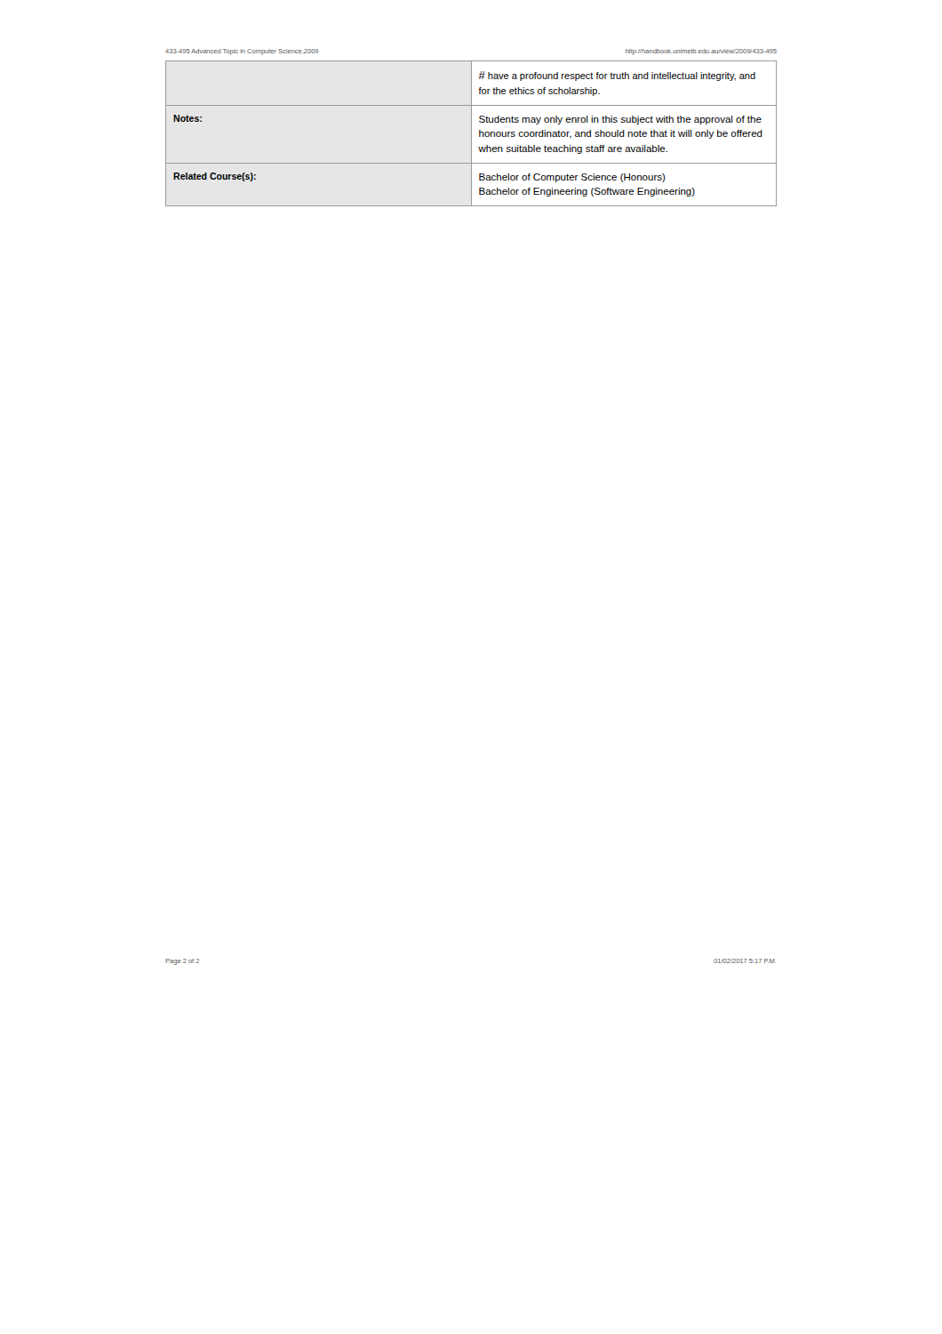433-495 Advanced Topic in Computer Science,2009
http://handbook.unimelb.edu.au/view/2009/433-495
| | # have a profound respect for truth and intellectual integrity, and for the ethics of scholarship. |
| Notes: | Students may only enrol in this subject with the approval of the honours coordinator, and should note that it will only be offered when suitable teaching staff are available. |
| Related Course(s): | Bachelor of Computer Science (Honours) Bachelor of Engineering (Software Engineering) |
Page 2 of 2
01/02/2017 5:17 P.M.